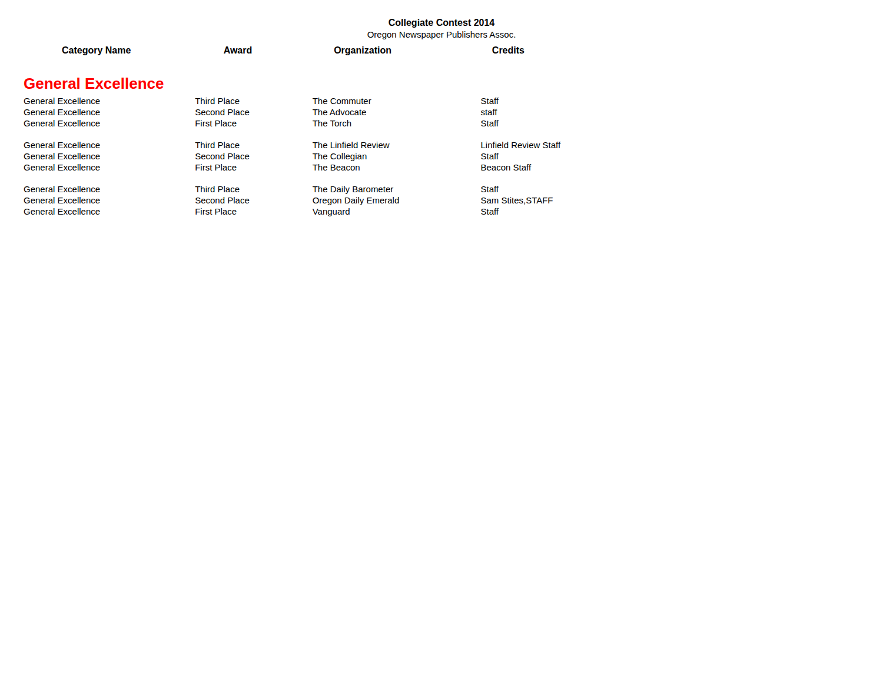Collegiate Contest 2014
Oregon Newspaper Publishers Assoc.
| Category Name | Award | Organization | Credits |
| --- | --- | --- | --- |
General Excellence
| General Excellence | Third Place | The Commuter | Staff |
| General Excellence | Second Place | The Advocate | staff |
| General Excellence | First Place | The Torch | Staff |
| General Excellence | Third Place | The Linfield Review | Linfield Review Staff |
| General Excellence | Second Place | The Collegian | Staff |
| General Excellence | First Place | The Beacon | Beacon Staff |
| General Excellence | Third Place | The Daily Barometer | Staff |
| General Excellence | Second Place | Oregon Daily Emerald | Sam Stites,STAFF |
| General Excellence | First Place | Vanguard | Staff |